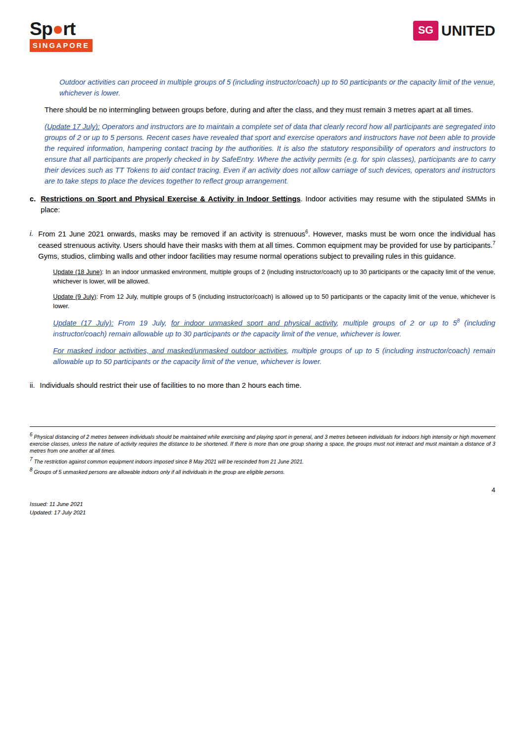Sp●rt
SINGAPORE
SG UNITED
Outdoor activities can proceed in multiple groups of 5 (including instructor/coach) up to 50 participants or the capacity limit of the venue, whichever is lower.
There should be no intermingling between groups before, during and after the class, and they must remain 3 metres apart at all times.
(Update 17 July): Operators and instructors are to maintain a complete set of data that clearly record how all participants are segregated into groups of 2 or up to 5 persons. Recent cases have revealed that sport and exercise operators and instructors have not been able to provide the required information, hampering contact tracing by the authorities. It is also the statutory responsibility of operators and instructors to ensure that all participants are properly checked in by SafeEntry. Where the activity permits (e.g. for spin classes), participants are to carry their devices such as TT Tokens to aid contact tracing. Even if an activity does not allow carriage of such devices, operators and instructors are to take steps to place the devices together to reflect group arrangement.
c.
Restrictions on Sport and Physical Exercise & Activity in Indoor Settings. Indoor activities may resume with the stipulated SMMs in place:
i.
From 21 June 2021 onwards, masks may be removed if an activity is strenuous6. However, masks must be worn once the individual has ceased strenuous activity. Users should have their masks with them at all times. Common equipment may be provided for use by participants.7 Gyms, studios, climbing walls and other indoor facilities may resume normal operations subject to prevailing rules in this guidance.
Update (18 June): In an indoor unmasked environment, multiple groups of 2 (including instructor/coach) up to 30 participants or the capacity limit of the venue, whichever is lower, will be allowed.
Update (9 July): From 12 July, multiple groups of 5 (including instructor/coach) is allowed up to 50 participants or the capacity limit of the venue, whichever is lower.
Update (17 July): From 19 July, for indoor unmasked sport and physical activity, multiple groups of 2 or up to 58 (including instructor/coach) remain allowable up to 30 participants or the capacity limit of the venue, whichever is lower.
For masked indoor activities, and masked/unmasked outdoor activities, multiple groups of up to 5 (including instructor/coach) remain allowable up to 50 participants or the capacity limit of the venue, whichever is lower.
ii.
Individuals should restrict their use of facilities to no more than 2 hours each time.
6 Physical distancing of 2 metres between individuals should be maintained while exercising and playing sport in general, and 3 metres between individuals for indoors high intensity or high movement exercise classes, unless the nature of activity requires the distance to be shortened. If there is more than one group sharing a space, the groups must not interact and must maintain a distance of 3 metres from one another at all times.
7 The restriction against common equipment indoors imposed since 8 May 2021 will be rescinded from 21 June 2021.
8 Groups of 5 unmasked persons are allowable indoors only if all individuals in the group are eligible persons.
4
Issued: 11 June 2021
Updated: 17 July 2021